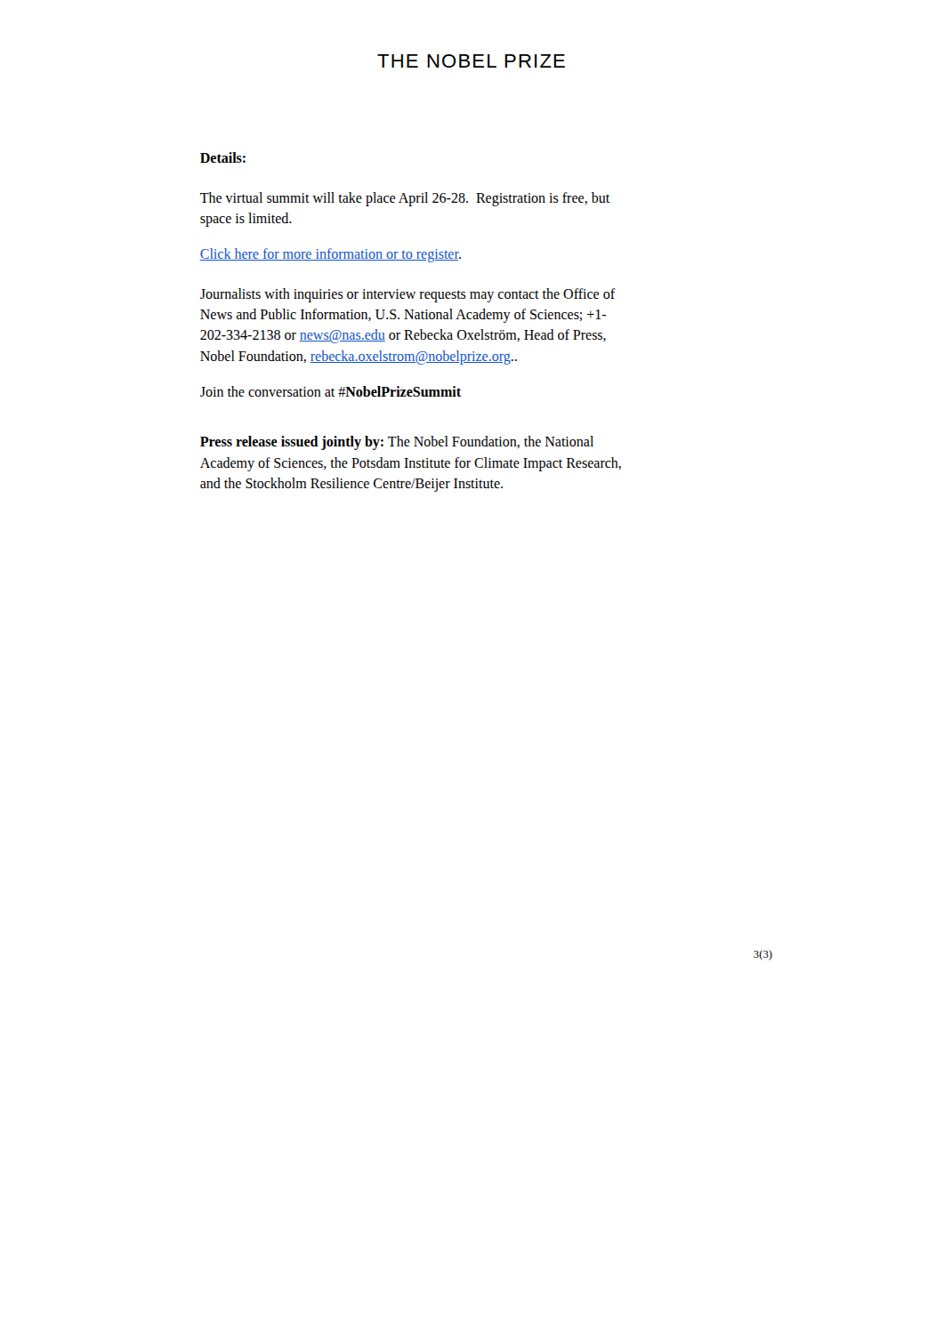THE NOBEL PRIZE
Details:
The virtual summit will take place April 26-28. Registration is free, but space is limited.
Click here for more information or to register.
Journalists with inquiries or interview requests may contact the Office of News and Public Information, U.S. National Academy of Sciences; +1-202-334-2138 or news@nas.edu or Rebecka Oxelström, Head of Press, Nobel Foundation, rebecka.oxelstrom@nobelprize.org..
Join the conversation at #NobelPrizeSummit
Press release issued jointly by: The Nobel Foundation, the National Academy of Sciences, the Potsdam Institute for Climate Impact Research, and the Stockholm Resilience Centre/Beijer Institute.
3(3)